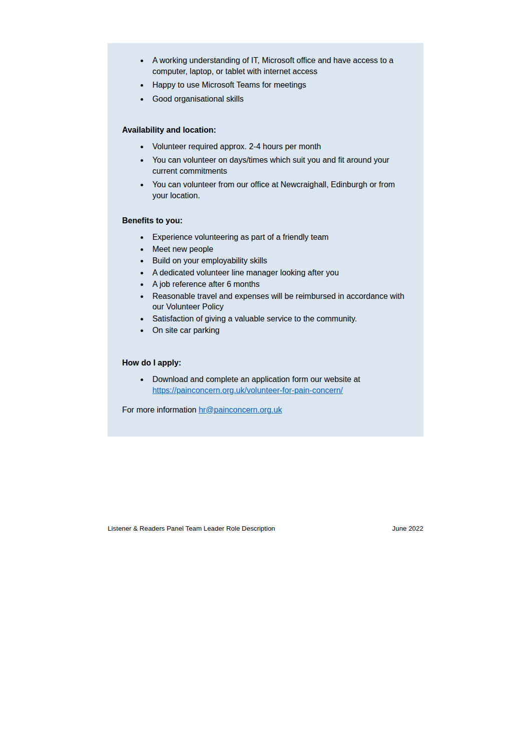A working understanding of IT, Microsoft office and have access to a computer, laptop, or tablet with internet access
Happy to use Microsoft Teams for meetings
Good organisational skills
Availability and location:
Volunteer required approx. 2-4 hours per month
You can volunteer on days/times which suit you and fit around your current commitments
You can volunteer from our office at Newcraighall, Edinburgh or from your location.
Benefits to you:
Experience volunteering as part of a friendly team
Meet new people
Build on your employability skills
A dedicated volunteer line manager looking after you
A job reference after 6 months
Reasonable travel and expenses will be reimbursed in accordance with our Volunteer Policy
Satisfaction of giving a valuable service to the community.
On site car parking
How do I apply:
Download and complete an application form our website at
https://painconcern.org.uk/volunteer-for-pain-concern/
For more information hr@painconcern.org.uk
Listener & Readers Panel Team Leader Role Description June 2022